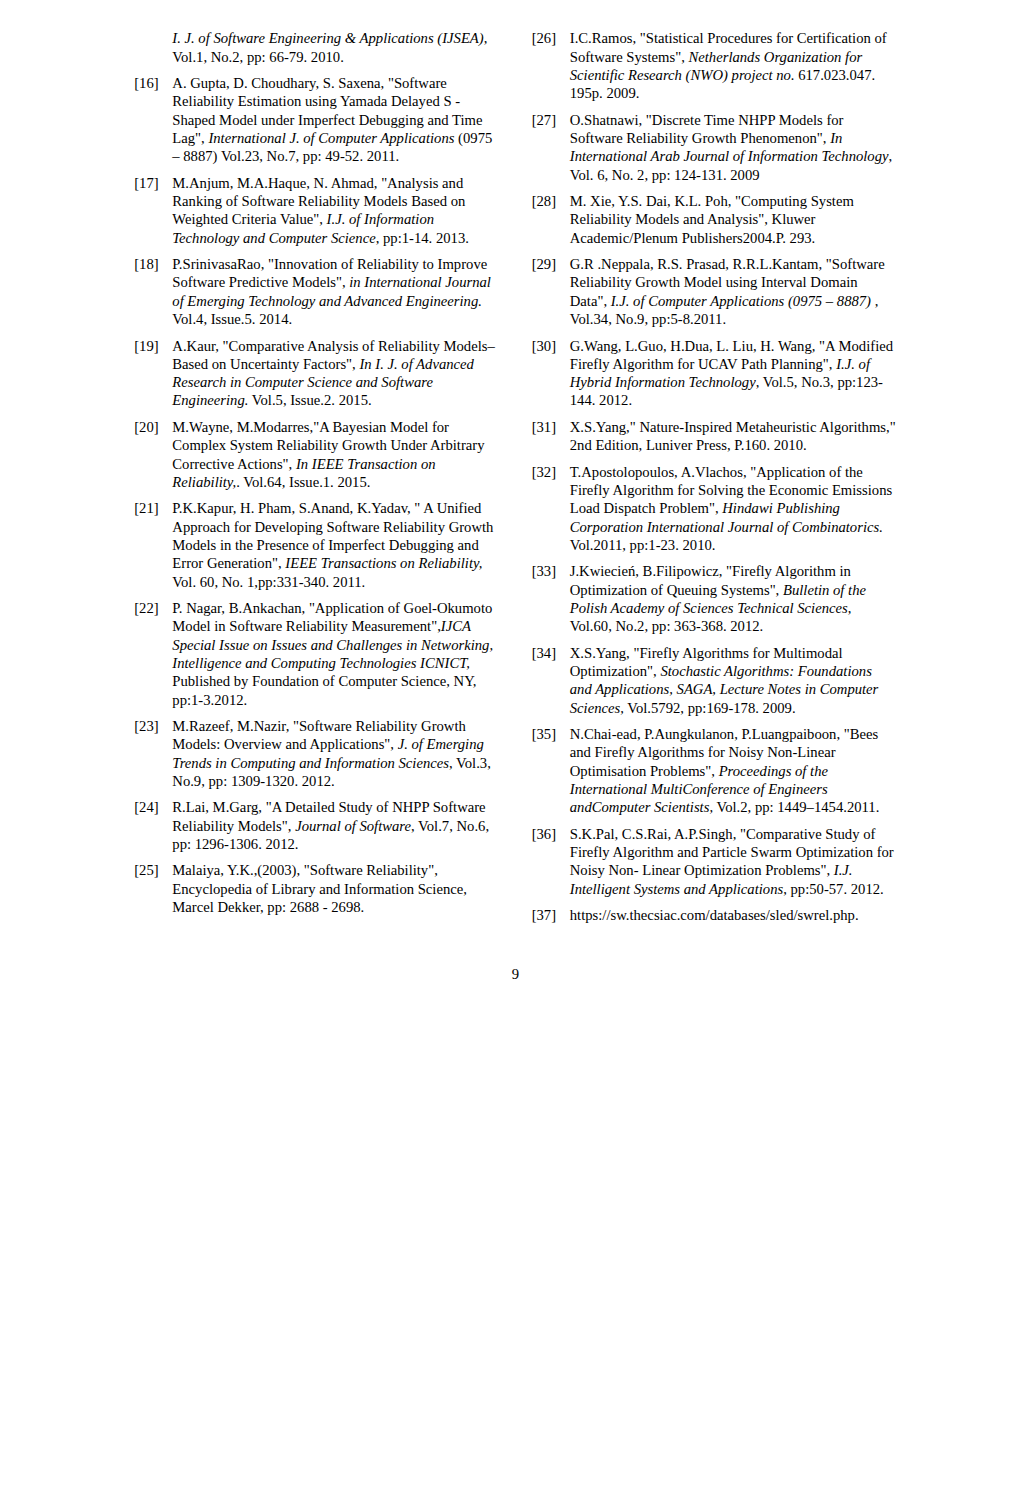I. J. of Software Engineering & Applications (IJSEA), Vol.1, No.2, pp: 66-79. 2010.
[16] A. Gupta, D. Choudhary, S. Saxena, "Software Reliability Estimation using Yamada Delayed S - Shaped Model under Imperfect Debugging and Time Lag", International J. of Computer Applications (0975 – 8887) Vol.23, No.7, pp: 49-52. 2011.
[17] M.Anjum, M.A.Haque, N. Ahmad, "Analysis and Ranking of Software Reliability Models Based on Weighted Criteria Value", I.J. of Information Technology and Computer Science, pp:1-14. 2013.
[18] P.SrinivasaRao, "Innovation of Reliability to Improve Software Predictive Models", in International Journal of Emerging Technology and Advanced Engineering. Vol.4, Issue.5. 2014.
[19] A.Kaur, "Comparative Analysis of Reliability Models–Based on Uncertainty Factors", In I. J. of Advanced Research in Computer Science and Software Engineering. Vol.5, Issue.2. 2015.
[20] M.Wayne, M.Modarres,"A Bayesian Model for Complex System Reliability Growth Under Arbitrary Corrective Actions", In IEEE Transaction on Reliability,. Vol.64, Issue.1. 2015.
[21] P.K.Kapur, H. Pham, S.Anand, K.Yadav, " A Unified Approach for Developing Software Reliability Growth Models in the Presence of Imperfect Debugging and Error Generation", IEEE Transactions on Reliability, Vol. 60, No. 1,pp:331-340. 2011.
[22] P. Nagar, B.Ankachan, "Application of Goel-Okumoto Model in Software Reliability Measurement",IJCA Special Issue on Issues and Challenges in Networking, Intelligence and Computing Technologies ICNICT, Published by Foundation of Computer Science, NY, pp:1-3.2012.
[23] M.Razeef, M.Nazir, "Software Reliability Growth Models: Overview and Applications", J. of Emerging Trends in Computing and Information Sciences, Vol.3, No.9, pp: 1309-1320. 2012.
[24] R.Lai, M.Garg, "A Detailed Study of NHPP Software Reliability Models", Journal of Software, Vol.7, No.6, pp: 1296-1306. 2012.
[25] Malaiya, Y.K.,(2003), "Software Reliability", Encyclopedia of Library and Information Science, Marcel Dekker, pp: 2688 - 2698.
[26] I.C.Ramos, "Statistical Procedures for Certification of Software Systems", Netherlands Organization for Scientific Research (NWO) project no. 617.023.047. 195p. 2009.
[27] O.Shatnawi, "Discrete Time NHPP Models for Software Reliability Growth Phenomenon", In International Arab Journal of Information Technology, Vol. 6, No. 2, pp: 124-131. 2009
[28] M. Xie, Y.S. Dai, K.L. Poh, "Computing System Reliability Models and Analysis", Kluwer Academic/Plenum Publishers2004.P. 293.
[29] G.R .Neppala, R.S. Prasad, R.R.L.Kantam, "Software Reliability Growth Model using Interval Domain Data", I.J. of Computer Applications (0975 – 8887) , Vol.34, No.9, pp:5-8.2011.
[30] G.Wang, L.Guo, H.Dua, L. Liu, H. Wang, "A Modified Firefly Algorithm for UCAV Path Planning", I.J. of Hybrid Information Technology, Vol.5, No.3, pp:123-144. 2012.
[31] X.S.Yang," Nature-Inspired Metaheuristic Algorithms," 2nd Edition, Luniver Press, P.160. 2010.
[32] T.Apostolopoulos, A.Vlachos, "Application of the Firefly Algorithm for Solving the Economic Emissions Load Dispatch Problem", Hindawi Publishing Corporation International Journal of Combinatorics. Vol.2011, pp:1-23. 2010.
[33] J.Kwiecień, B.Filipowicz, "Firefly Algorithm in Optimization of Queuing Systems", Bulletin of the Polish Academy of Sciences Technical Sciences, Vol.60, No.2, pp: 363-368. 2012.
[34] X.S.Yang, "Firefly Algorithms for Multimodal Optimization", Stochastic Algorithms: Foundations and Applications, SAGA, Lecture Notes in Computer Sciences, Vol.5792, pp:169-178. 2009.
[35] N.Chai-ead, P.Aungkulanon, P.Luangpaiboon, "Bees and Firefly Algorithms for Noisy Non-Linear Optimisation Problems", Proceedings of the International MultiConference of Engineers andComputer Scientists, Vol.2, pp: 1449–1454.2011.
[36] S.K.Pal, C.S.Rai, A.P.Singh, "Comparative Study of Firefly Algorithm and Particle Swarm Optimization for Noisy Non- Linear Optimization Problems", I.J. Intelligent Systems and Applications, pp:50-57. 2012.
[37] https://sw.thecsiac.com/databases/sled/swrel.php.
9